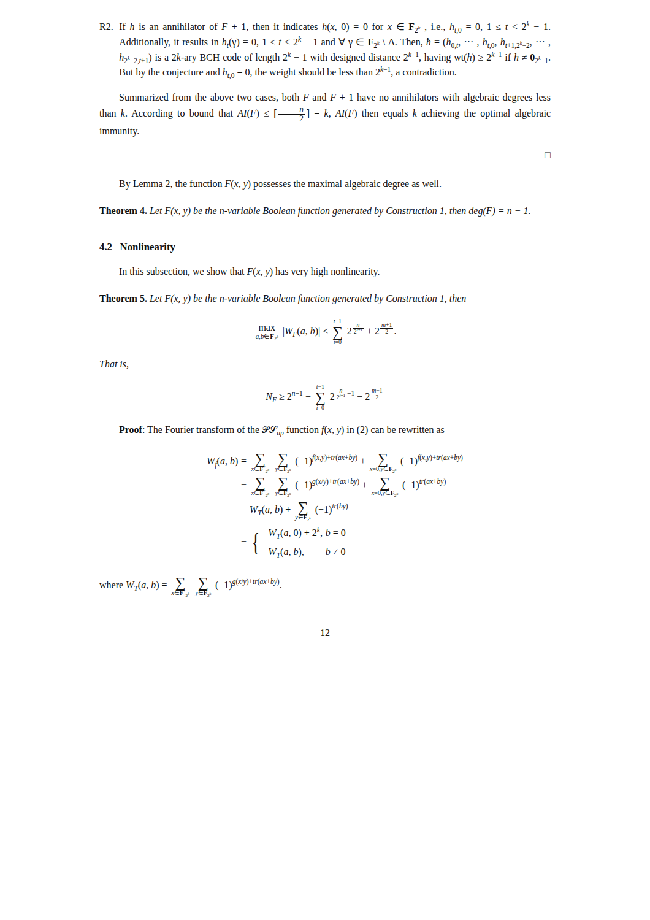R2.
If h is an annihilator of F + 1, then it indicates h(x, 0) = 0 for x ∈ F2k , i.e., ht,0 = 0, 1 ≤ t < 2k − 1. Additionally, it results in ht(γ) = 0, 1 ≤ t < 2k − 1 and ∀ γ ∈ F2k \ Δ. Then, ħ = (h0,t, ··· , ht,0, ht+1,2k−2, ··· , h2k−2,t+1) is a 2k-ary BCH code of length 2k − 1 with designed distance 2k−1, having wt(ħ) ≥ 2k−1 if ħ ≠ 02k−1. But by the conjecture and ht,0 = 0, the weight should be less than 2k−1, a contradiction.
Summarized from the above two cases, both F and F + 1 have no annihilators with algebraic degrees less than k. According to bound that AI(F) ≤ ⌈n 2⌉ = k, AI(F) then equals k achieving the optimal algebraic immunity.
□
By Lemma 2, the function F(x, y) possesses the maximal algebraic degree as well.
Theorem 4. Let F(x, y) be the n-variable Boolean function generated by Construction 1, then deg(F) = n − 1.
4.2 Nonlinearity
In this subsection, we show that F(x, y) has very high nonlinearity.
Theorem 5. Let F(x, y) be the n-variable Boolean function generated by Construction 1, then
max a,b∈F2k |WF(a, b)| ≤ t−1∑i=0 2n 2i+1 + 2m+12.
That is,
NF ≥ 2n−1 − t−1∑i=0 2n 2i+1−1 − 2m−12
Proof: The Fourier transform of the 𝒫𝒮ap function f(x, y) in (2) can be rewritten as
| W f ( a , b ) | = | ∑ x ∈ F * 2 k ∑ y ∈ F 2 k (−1) f ( x , y )+ tr ( ax + by ) + ∑ x =0, y ∈ F 2 k (−1) f ( x , y )+ tr ( ax + by ) |
| | = | ∑ x ∈ F * 2 k ∑ y ∈ F 2 k (−1) g ( x / y )+ tr ( ax + by ) + ∑ x =0, y ∈ F 2 k (−1) tr ( ax + by ) |
| | = | W T ( a , b ) + ∑ y ∈ F 2 k (−1) tr ( by ) |
| | = | { / W T ( a , 0) + 2 k , / b = 0 / / W T ( a , b ), / b ≠ 0 / |
where WT(a, b) = ∑x∈F*2k ∑y∈F2k (−1)g(x/y)+tr(ax+by).
12